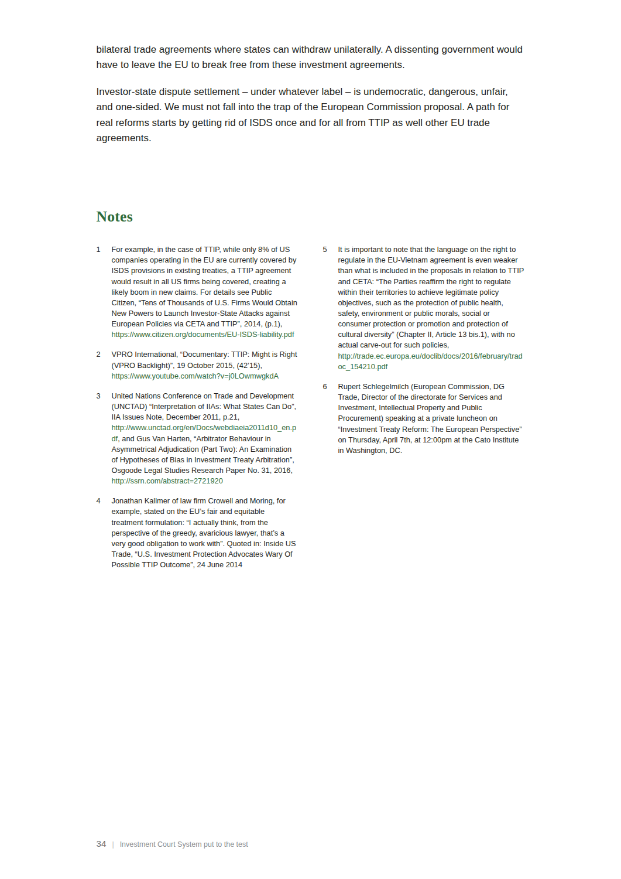bilateral trade agreements where states can withdraw unilaterally. A dissenting government would have to leave the EU to break free from these investment agreements.
Investor-state dispute settlement – under whatever label – is undemocratic, dangerous, unfair, and one-sided. We must not fall into the trap of the European Commission proposal. A path for real reforms starts by getting rid of ISDS once and for all from TTIP as well other EU trade agreements.
Notes
1 For example, in the case of TTIP, while only 8% of US companies operating in the EU are currently covered by ISDS provisions in existing treaties, a TTIP agreement would result in all US firms being covered, creating a likely boom in new claims. For details see Public Citizen, “Tens of Thousands of U.S. Firms Would Obtain New Powers to Launch Investor-State Attacks against European Policies via CETA and TTIP”, 2014, (p.1), https://www.citizen.org/documents/EU-ISDS-liability.pdf
2 VPRO International, “Documentary: TTIP: Might is Right (VPRO Backlight)”, 19 October 2015, (42’15), https://www.youtube.com/watch?v=j0LOwmwgkdA
3 United Nations Conference on Trade and Development (UNCTAD) “Interpretation of IIAs: What States Can Do”, IIA Issues Note, December 2011, p.21, http://www.unctad.org/en/Docs/webdiaeia2011d10_en.pdf, and Gus Van Harten, “Arbitrator Behaviour in Asymmetrical Adjudication (Part Two): An Examination of Hypotheses of Bias in Investment Treaty Arbitration”, Osgoode Legal Studies Research Paper No. 31, 2016, http://ssrn.com/abstract=2721920
4 Jonathan Kallmer of law firm Crowell and Moring, for example, stated on the EU’s fair and equitable treatment formulation: “I actually think, from the perspective of the greedy, avaricious lawyer, that’s a very good obligation to work with”. Quoted in: Inside US Trade, “U.S. Investment Protection Advocates Wary Of Possible TTIP Outcome”, 24 June 2014
5 It is important to note that the language on the right to regulate in the EU-Vietnam agreement is even weaker than what is included in the proposals in relation to TTIP and CETA: “The Parties reaffirm the right to regulate within their territories to achieve legitimate policy objectives, such as the protection of public health, safety, environment or public morals, social or consumer protection or promotion and protection of cultural diversity” (Chapter II, Article 13 bis.1), with no actual carve-out for such policies, http://trade.ec.europa.eu/doclib/docs/2016/february/tradoc_154210.pdf
6 Rupert Schlegelmilch (European Commission, DG Trade, Director of the directorate for Services and Investment, Intellectual Property and Public Procurement) speaking at a private luncheon on “Investment Treaty Reform: The European Perspective” on Thursday, April 7th, at 12:00pm at the Cato Institute in Washington, DC.
34 | Investment Court System put to the test